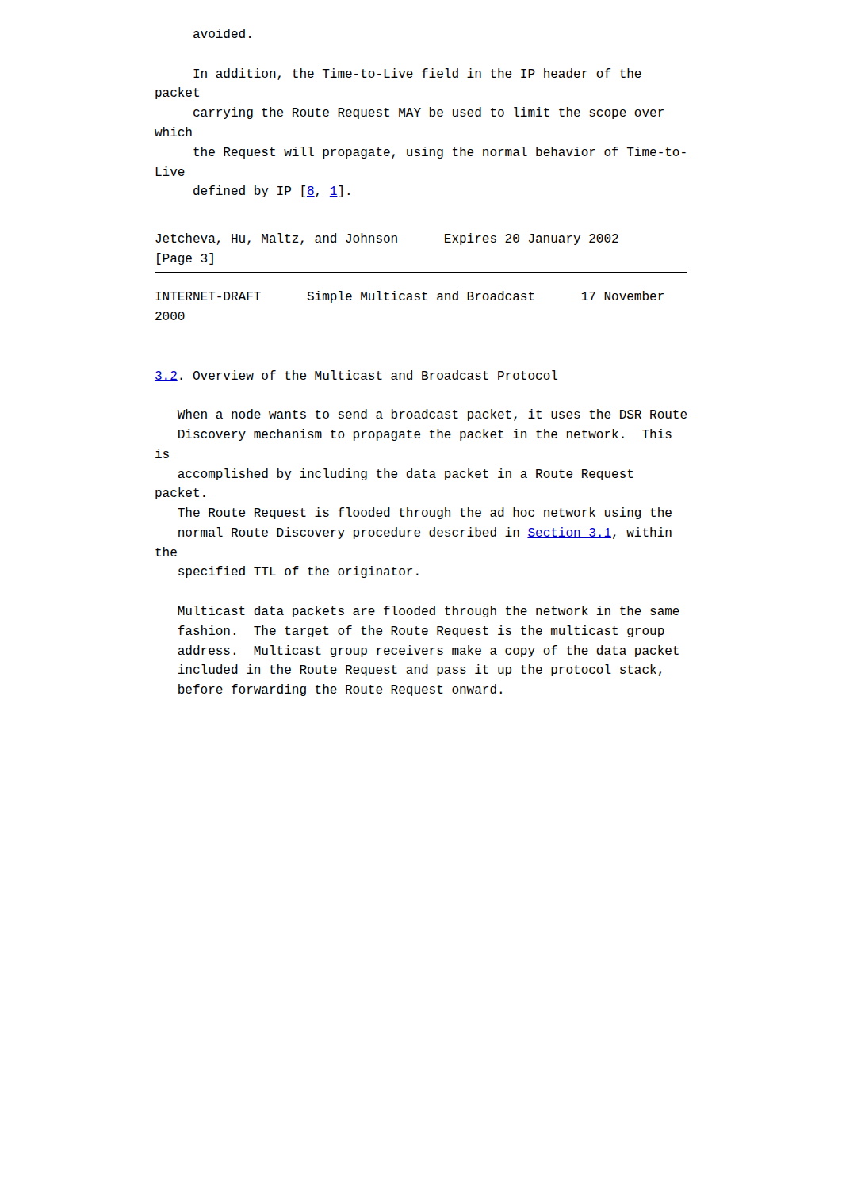avoided.

     In addition, the Time-to-Live field in the IP header of the packet
     carrying the Route Request MAY be used to limit the scope over which
     the Request will propagate, using the normal behavior of Time-to-Live
     defined by IP [8, 1].
Jetcheva, Hu, Maltz, and Johnson      Expires 20 January 2002       [Page 3]
INTERNET-DRAFT      Simple Multicast and Broadcast      17 November 2000


3.2. Overview of the Multicast and Broadcast Protocol

   When a node wants to send a broadcast packet, it uses the DSR Route
   Discovery mechanism to propagate the packet in the network.  This is
   accomplished by including the data packet in a Route Request packet.
   The Route Request is flooded through the ad hoc network using the
   normal Route Discovery procedure described in Section 3.1, within the
   specified TTL of the originator.

   Multicast data packets are flooded through the network in the same
   fashion.  The target of the Route Request is the multicast group
   address.  Multicast group receivers make a copy of the data packet
   included in the Route Request and pass it up the protocol stack,
   before forwarding the Route Request onward.